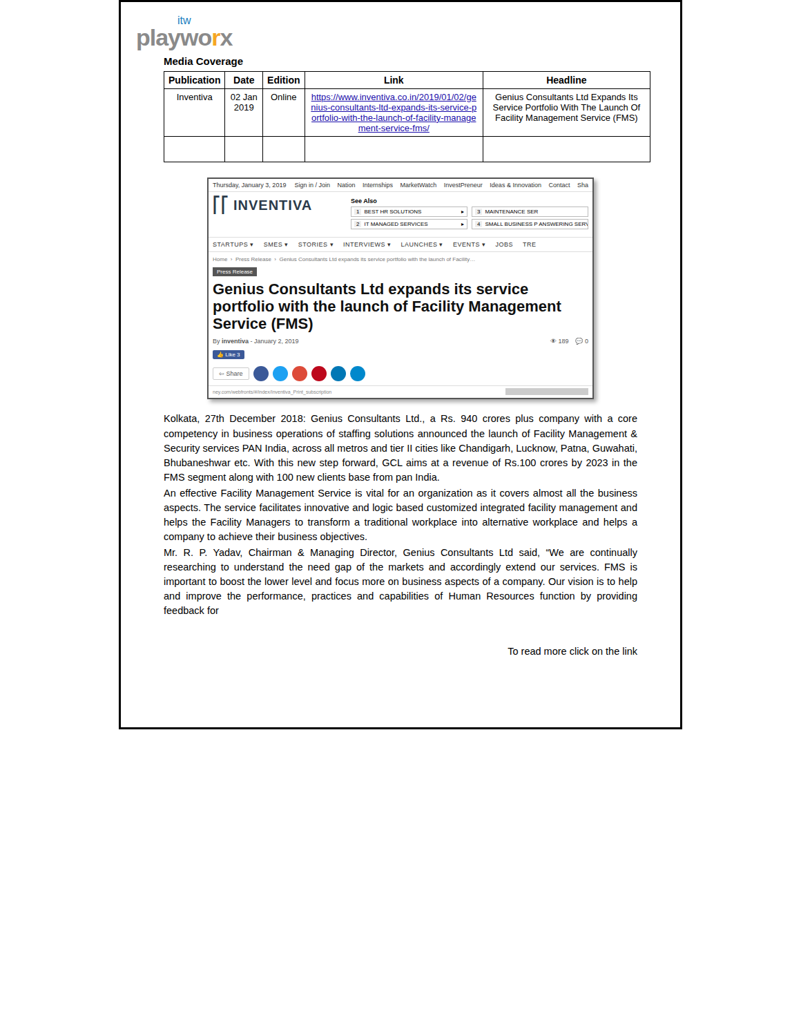itw
playworx
Media Coverage
| Publication | Date | Edition | Link | Headline |
| --- | --- | --- | --- | --- |
| Inventiva | 02 Jan 2019 | Online | https://www.inventiva.co.in/2019/01/02/genius-consultants-ltd-expands-its-service-portfolio-with-the-launch-of-facility-management-service-fms/ | Genius Consultants Ltd Expands Its Service Portfolio With The Launch Of Facility Management Service (FMS) |
Thursday, January 3, 2019
Sign in / Join Nation Internships MarketWatch InvestPreneur Ideas & Innovation Contact Sha
⎡⎡INVENTIVA
See Also
1 BEST HR SOLUTIONS▸
3 MAINTENANCE SER
2 IT MANAGED SERVICES▸
4 SMALL BUSINESS P ANSWERING SERVI
STARTUPS ▾ SMES ▾ STORIES ▾ INTERVIEWS ▾ LAUNCHES ▾ EVENTS ▾ JOBS TRE
Home › Press Release › Genius Consultants Ltd expands its service portfolio with the launch of Facility…
Press Release
Genius Consultants Ltd expands its service portfolio with the launch of Facility Management Service (FMS)
By inventiva - January 2, 2019
👁 189💬 0
👍 Like 3
⇦ Share
ney.com/webfronts/#/index/Inventiva_Print_subscription
Kolkata, 27th December 2018: Genius Consultants Ltd., a Rs. 940 crores plus company with a core competency in business operations of staffing solutions announced the launch of Facility Management & Security services PAN India, across all metros and tier II cities like Chandigarh, Lucknow, Patna, Guwahati, Bhubaneshwar etc. With this new step forward, GCL aims at a revenue of Rs.100 crores by 2023 in the FMS segment along with 100 new clients base from pan India.
An effective Facility Management Service is vital for an organization as it covers almost all the business aspects. The service facilitates innovative and logic based customized integrated facility management and helps the Facility Managers to transform a traditional workplace into alternative workplace and helps a company to achieve their business objectives.
Mr. R. P. Yadav, Chairman & Managing Director, Genius Consultants Ltd said, “We are continually researching to understand the need gap of the markets and accordingly extend our services. FMS is important to boost the lower level and focus more on business aspects of a company. Our vision is to help and improve the performance, practices and capabilities of Human Resources function by providing feedback for
To read more click on the link